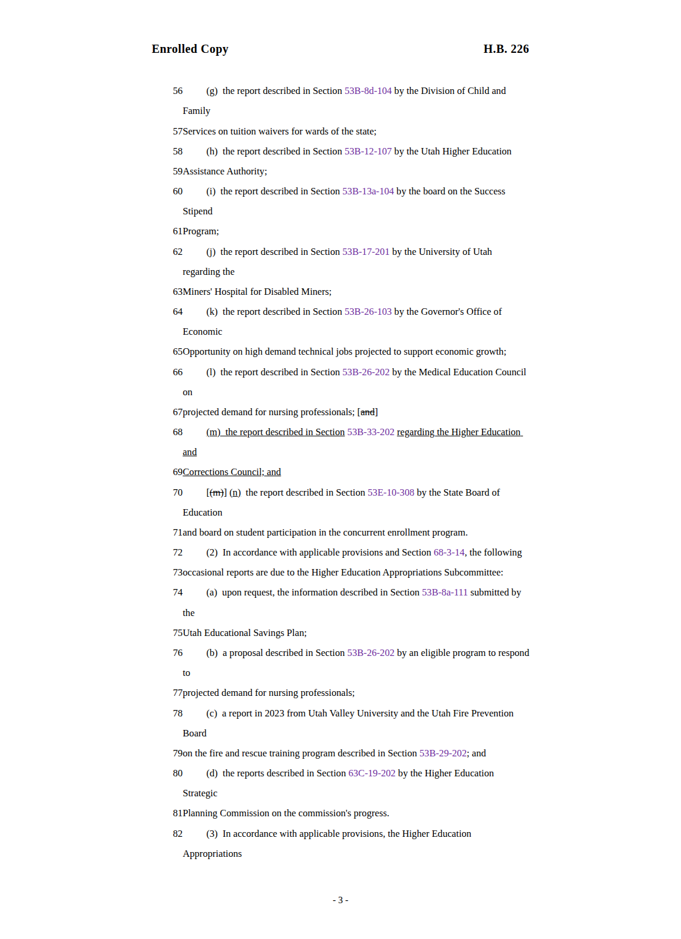Enrolled Copy
H.B. 226
| 56 | (g) the report described in Section 53B-8d-104 by the Division of Child and Family |
| 57 | Services on tuition waivers for wards of the state; |
| 58 | (h) the report described in Section 53B-12-107 by the Utah Higher Education |
| 59 | Assistance Authority; |
| 60 | (i) the report described in Section 53B-13a-104 by the board on the Success Stipend |
| 61 | Program; |
| 62 | (j) the report described in Section 53B-17-201 by the University of Utah regarding the |
| 63 | Miners' Hospital for Disabled Miners; |
| 64 | (k) the report described in Section 53B-26-103 by the Governor's Office of Economic |
| 65 | Opportunity on high demand technical jobs projected to support economic growth; |
| 66 | (l) the report described in Section 53B-26-202 by the Medical Education Council on |
| 67 | projected demand for nursing professionals; [ and ] |
| 68 | (m) the report described in Section 53B-33-202 regarding the Higher Education and |
| 69 | Corrections Council; and |
| 70 | [ (m) ] (n) the report described in Section 53E-10-308 by the State Board of Education |
| 71 | and board on student participation in the concurrent enrollment program. |
| 72 | (2) In accordance with applicable provisions and Section 68-3-14 , the following |
| 73 | occasional reports are due to the Higher Education Appropriations Subcommittee: |
| 74 | (a) upon request, the information described in Section 53B-8a-111 submitted by the |
| 75 | Utah Educational Savings Plan; |
| 76 | (b) a proposal described in Section 53B-26-202 by an eligible program to respond to |
| 77 | projected demand for nursing professionals; |
| 78 | (c) a report in 2023 from Utah Valley University and the Utah Fire Prevention Board |
| 79 | on the fire and rescue training program described in Section 53B-29-202 ; and |
| 80 | (d) the reports described in Section 63C-19-202 by the Higher Education Strategic |
| 81 | Planning Commission on the commission's progress. |
| 82 | (3) In accordance with applicable provisions, the Higher Education Appropriations |
- 3 -